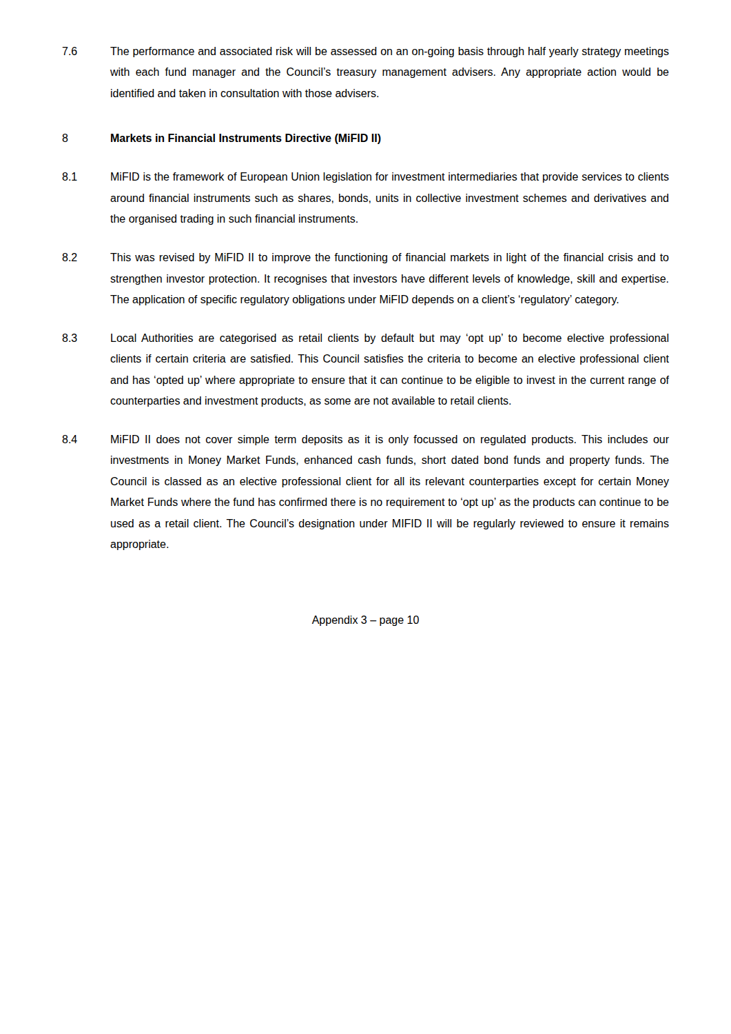7.6
The performance and associated risk will be assessed on an on-going basis through half yearly strategy meetings with each fund manager and the Council’s treasury management advisers. Any appropriate action would be identified and taken in consultation with those advisers.
8 Markets in Financial Instruments Directive (MiFID II)
8.1
MiFID is the framework of European Union legislation for investment intermediaries that provide services to clients around financial instruments such as shares, bonds, units in collective investment schemes and derivatives and the organised trading in such financial instruments.
8.2
This was revised by MiFID II to improve the functioning of financial markets in light of the financial crisis and to strengthen investor protection. It recognises that investors have different levels of knowledge, skill and expertise. The application of specific regulatory obligations under MiFID depends on a client’s ‘regulatory’ category.
8.3
Local Authorities are categorised as retail clients by default but may ‘opt up’ to become elective professional clients if certain criteria are satisfied. This Council satisfies the criteria to become an elective professional client and has ‘opted up’ where appropriate to ensure that it can continue to be eligible to invest in the current range of counterparties and investment products, as some are not available to retail clients.
8.4
MiFID II does not cover simple term deposits as it is only focussed on regulated products. This includes our investments in Money Market Funds, enhanced cash funds, short dated bond funds and property funds. The Council is classed as an elective professional client for all its relevant counterparties except for certain Money Market Funds where the fund has confirmed there is no requirement to ‘opt up’ as the products can continue to be used as a retail client. The Council’s designation under MIFID II will be regularly reviewed to ensure it remains appropriate.
Appendix 3 – page 10